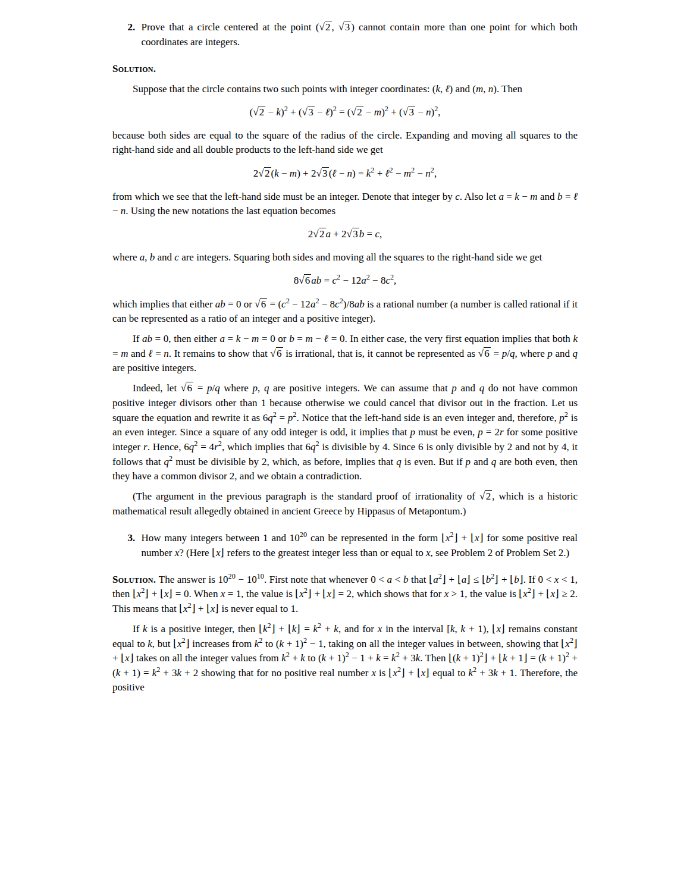2.
Prove that a circle centered at the point (√2, √3) cannot contain more than one point for which both coordinates are integers.
Solution.
Suppose that the circle contains two such points with integer coordinates: (k, ℓ) and (m, n). Then
(√2 − k)2 + (√3 − ℓ)2 = (√2 − m)2 + (√3 − n)2,
because both sides are equal to the square of the radius of the circle. Expanding and moving all squares to the right-hand side and all double products to the left-hand side we get
2√2(k − m) + 2√3(ℓ − n) = k2 + ℓ2 − m2 − n2,
from which we see that the left-hand side must be an integer. Denote that integer by c. Also let a = k − m and b = ℓ − n. Using the new notations the last equation becomes
2√2 a + 2√3 b = c,
where a, b and c are integers. Squaring both sides and moving all the squares to the right-hand side we get
8√6 ab = c2 − 12a2 − 8c2,
which implies that either ab = 0 or √6 = (c2 − 12a2 − 8c2)/8ab is a rational number (a number is called rational if it can be represented as a ratio of an integer and a positive integer).
If ab = 0, then either a = k − m = 0 or b = m − ℓ = 0. In either case, the very first equation implies that both k = m and ℓ = n. It remains to show that √6 is irrational, that is, it cannot be represented as √6 = p/q, where p and q are positive integers.
Indeed, let √6 = p/q where p, q are positive integers. We can assume that p and q do not have common positive integer divisors other than 1 because otherwise we could cancel that divisor out in the fraction. Let us square the equation and rewrite it as 6q2 = p2. Notice that the left-hand side is an even integer and, therefore, p2 is an even integer. Since a square of any odd integer is odd, it implies that p must be even, p = 2r for some positive integer r. Hence, 6q2 = 4r2, which implies that 6q2 is divisible by 4. Since 6 is only divisible by 2 and not by 4, it follows that q2 must be divisible by 2, which, as before, implies that q is even. But if p and q are both even, then they have a common divisor 2, and we obtain a contradiction.
(The argument in the previous paragraph is the standard proof of irrationality of √2, which is a historic mathematical result allegedly obtained in ancient Greece by Hippasus of Metapontum.)
3.
How many integers between 1 and 1020 can be represented in the form ⌊x2⌋ + ⌊x⌋ for some positive real number x? (Here ⌊x⌋ refers to the greatest integer less than or equal to x, see Problem 2 of Problem Set 2.)
Solution. The answer is 1020 − 1010. First note that whenever 0 < a < b that ⌊a2⌋ + ⌊a⌋ ≤ ⌊b2⌋ + ⌊b⌋. If 0 < x < 1, then ⌊x2⌋ + ⌊x⌋ = 0. When x = 1, the value is ⌊x2⌋ + ⌊x⌋ = 2, which shows that for x > 1, the value is ⌊x2⌋ + ⌊x⌋ ≥ 2. This means that ⌊x2⌋ + ⌊x⌋ is never equal to 1.
If k is a positive integer, then ⌊k2⌋ + ⌊k⌋ = k2 + k, and for x in the interval [k, k + 1), ⌊x⌋ remains constant equal to k, but ⌊x2⌋ increases from k2 to (k + 1)2 − 1, taking on all the integer values in between, showing that ⌊x2⌋ + ⌊x⌋ takes on all the integer values from k2 + k to (k + 1)2 − 1 + k = k2 + 3k. Then ⌊(k + 1)2⌋ + ⌊k + 1⌋ = (k + 1)2 + (k + 1) = k2 + 3k + 2 showing that for no positive real number x is ⌊x2⌋ + ⌊x⌋ equal to k2 + 3k + 1. Therefore, the positive